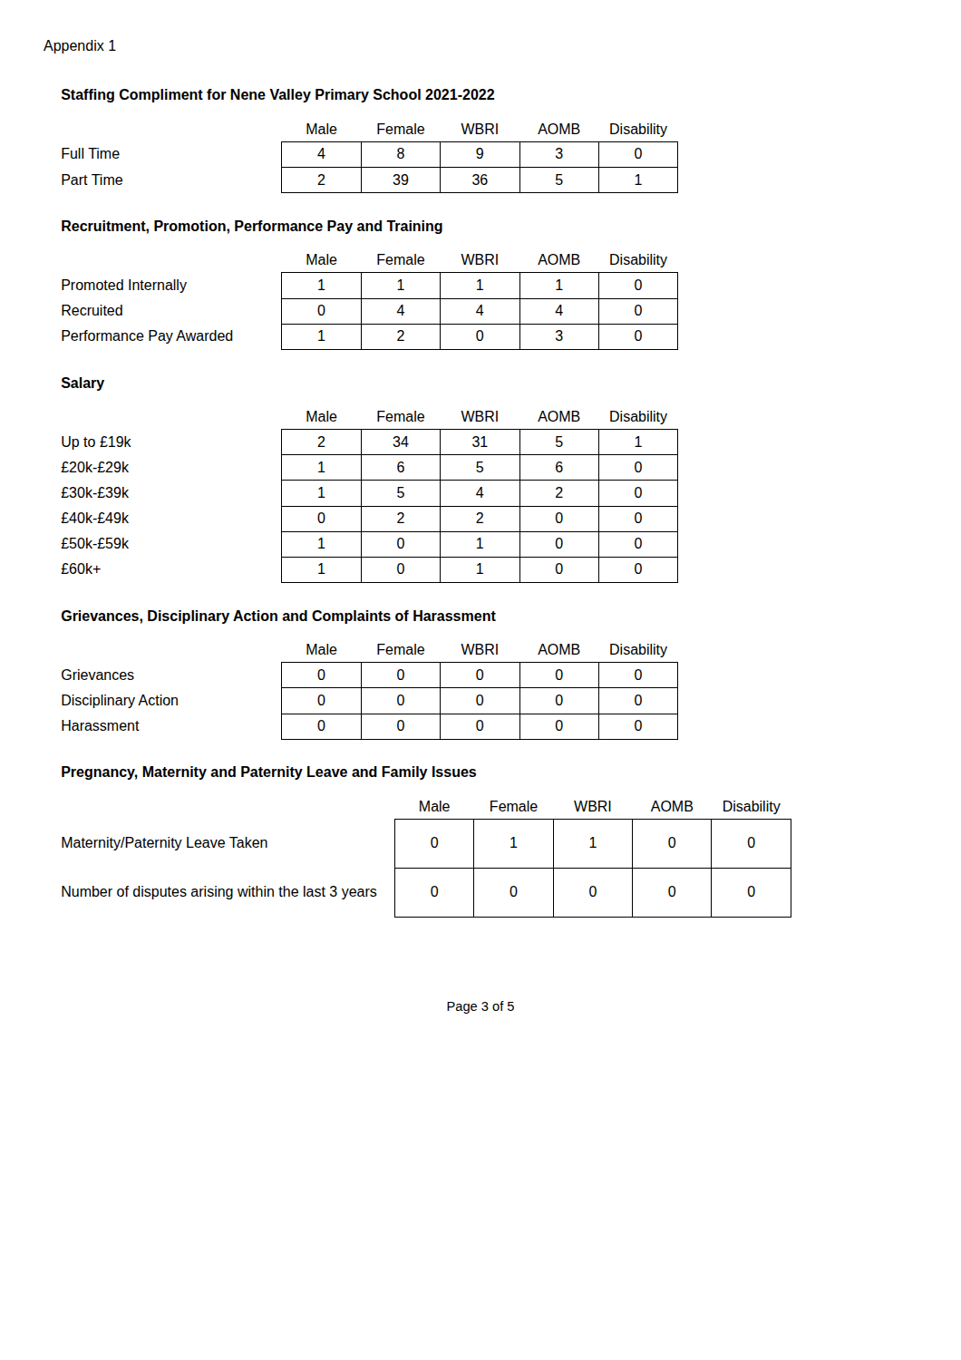Appendix 1
Staffing Compliment for Nene Valley Primary School 2021-2022
| | Male | Female | WBRI | AOMB | Disability |
| --- | --- | --- | --- | --- | --- |
| Full Time | 4 | 8 | 9 | 3 | 0 |
| Part Time | 2 | 39 | 36 | 5 | 1 |
Recruitment, Promotion, Performance Pay and Training
| | Male | Female | WBRI | AOMB | Disability |
| --- | --- | --- | --- | --- | --- |
| Promoted Internally | 1 | 1 | 1 | 1 | 0 |
| Recruited | 0 | 4 | 4 | 4 | 0 |
| Performance Pay Awarded | 1 | 2 | 0 | 3 | 0 |
Salary
| | Male | Female | WBRI | AOMB | Disability |
| --- | --- | --- | --- | --- | --- |
| Up to £19k | 2 | 34 | 31 | 5 | 1 |
| £20k-£29k | 1 | 6 | 5 | 6 | 0 |
| £30k-£39k | 1 | 5 | 4 | 2 | 0 |
| £40k-£49k | 0 | 2 | 2 | 0 | 0 |
| £50k-£59k | 1 | 0 | 1 | 0 | 0 |
| £60k+ | 1 | 0 | 1 | 0 | 0 |
Grievances, Disciplinary Action and Complaints of Harassment
| | Male | Female | WBRI | AOMB | Disability |
| --- | --- | --- | --- | --- | --- |
| Grievances | 0 | 0 | 0 | 0 | 0 |
| Disciplinary Action | 0 | 0 | 0 | 0 | 0 |
| Harassment | 0 | 0 | 0 | 0 | 0 |
Pregnancy, Maternity and Paternity Leave and Family Issues
| | Male | Female | WBRI | AOMB | Disability |
| --- | --- | --- | --- | --- | --- |
| Maternity/Paternity Leave Taken | 0 | 1 | 1 | 0 | 0 |
| Number of disputes arising within the last 3 years | 0 | 0 | 0 | 0 | 0 |
Page 3 of 5